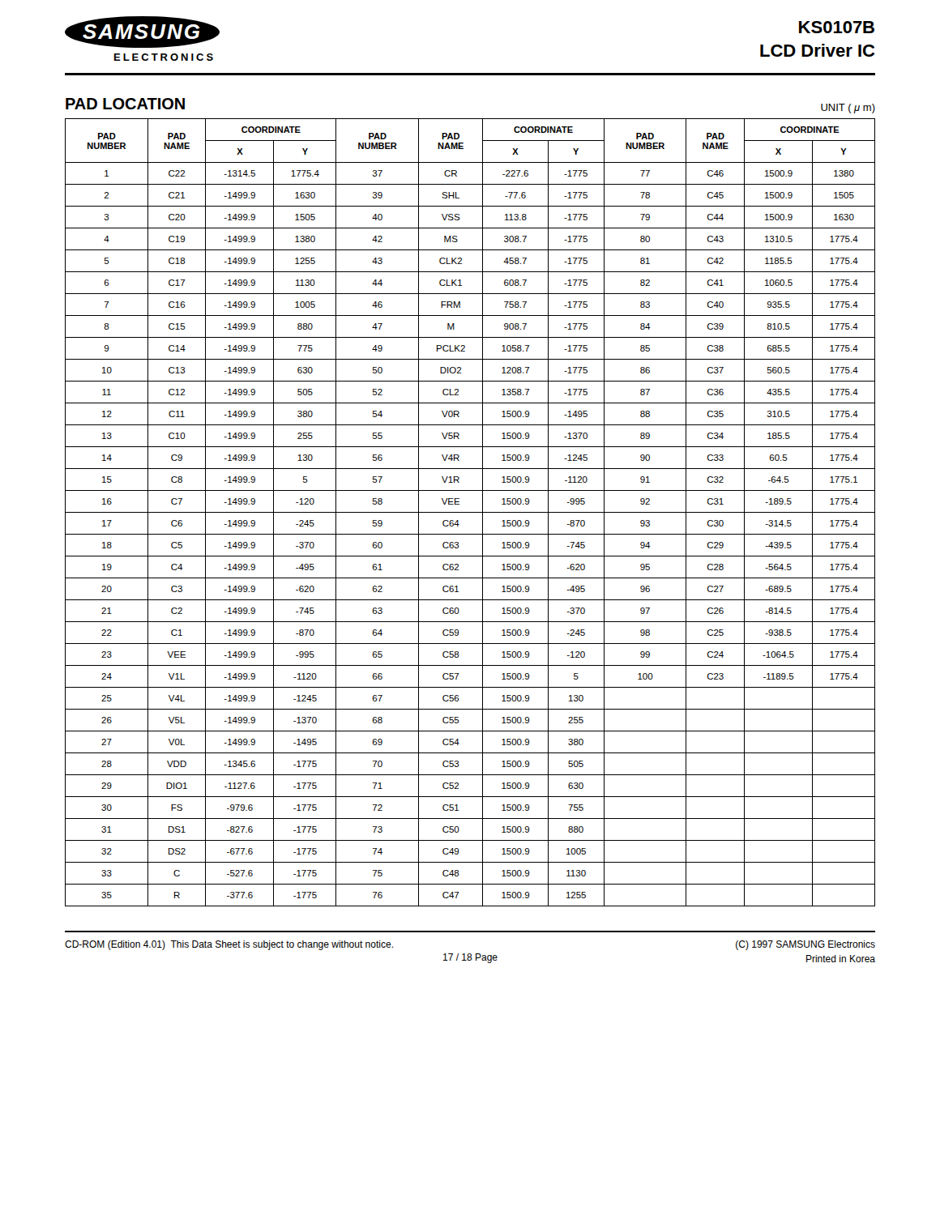SAMSUNG
ELECTRONICS
KS0107B
LCD Driver IC
PAD LOCATION
UNIT ( μ m)
| PAD NUMBER | PAD NAME | COORDINATE | PAD NUMBER | PAD NAME | COORDINATE | PAD NUMBER | PAD NAME | COORDINATE |
| --- | --- | --- | --- | --- | --- | --- | --- | --- |
| X | Y | X | Y | X | Y |
| 1 | C22 | -1314.5 | 1775.4 | 37 | CR | -227.6 | -1775 | 77 | C46 | 1500.9 | 1380 |
| 2 | C21 | -1499.9 | 1630 | 39 | SHL | -77.6 | -1775 | 78 | C45 | 1500.9 | 1505 |
| 3 | C20 | -1499.9 | 1505 | 40 | VSS | 113.8 | -1775 | 79 | C44 | 1500.9 | 1630 |
| 4 | C19 | -1499.9 | 1380 | 42 | MS | 308.7 | -1775 | 80 | C43 | 1310.5 | 1775.4 |
| 5 | C18 | -1499.9 | 1255 | 43 | CLK2 | 458.7 | -1775 | 81 | C42 | 1185.5 | 1775.4 |
| 6 | C17 | -1499.9 | 1130 | 44 | CLK1 | 608.7 | -1775 | 82 | C41 | 1060.5 | 1775.4 |
| 7 | C16 | -1499.9 | 1005 | 46 | FRM | 758.7 | -1775 | 83 | C40 | 935.5 | 1775.4 |
| 8 | C15 | -1499.9 | 880 | 47 | M | 908.7 | -1775 | 84 | C39 | 810.5 | 1775.4 |
| 9 | C14 | -1499.9 | 775 | 49 | PCLK2 | 1058.7 | -1775 | 85 | C38 | 685.5 | 1775.4 |
| 10 | C13 | -1499.9 | 630 | 50 | DIO2 | 1208.7 | -1775 | 86 | C37 | 560.5 | 1775.4 |
| 11 | C12 | -1499.9 | 505 | 52 | CL2 | 1358.7 | -1775 | 87 | C36 | 435.5 | 1775.4 |
| 12 | C11 | -1499.9 | 380 | 54 | V0R | 1500.9 | -1495 | 88 | C35 | 310.5 | 1775.4 |
| 13 | C10 | -1499.9 | 255 | 55 | V5R | 1500.9 | -1370 | 89 | C34 | 185.5 | 1775.4 |
| 14 | C9 | -1499.9 | 130 | 56 | V4R | 1500.9 | -1245 | 90 | C33 | 60.5 | 1775.4 |
| 15 | C8 | -1499.9 | 5 | 57 | V1R | 1500.9 | -1120 | 91 | C32 | -64.5 | 1775.1 |
| 16 | C7 | -1499.9 | -120 | 58 | VEE | 1500.9 | -995 | 92 | C31 | -189.5 | 1775.4 |
| 17 | C6 | -1499.9 | -245 | 59 | C64 | 1500.9 | -870 | 93 | C30 | -314.5 | 1775.4 |
| 18 | C5 | -1499.9 | -370 | 60 | C63 | 1500.9 | -745 | 94 | C29 | -439.5 | 1775.4 |
| 19 | C4 | -1499.9 | -495 | 61 | C62 | 1500.9 | -620 | 95 | C28 | -564.5 | 1775.4 |
| 20 | C3 | -1499.9 | -620 | 62 | C61 | 1500.9 | -495 | 96 | C27 | -689.5 | 1775.4 |
| 21 | C2 | -1499.9 | -745 | 63 | C60 | 1500.9 | -370 | 97 | C26 | -814.5 | 1775.4 |
| 22 | C1 | -1499.9 | -870 | 64 | C59 | 1500.9 | -245 | 98 | C25 | -938.5 | 1775.4 |
| 23 | VEE | -1499.9 | -995 | 65 | C58 | 1500.9 | -120 | 99 | C24 | -1064.5 | 1775.4 |
| 24 | V1L | -1499.9 | -1120 | 66 | C57 | 1500.9 | 5 | 100 | C23 | -1189.5 | 1775.4 |
| 25 | V4L | -1499.9 | -1245 | 67 | C56 | 1500.9 | 130 | | | | |
| 26 | V5L | -1499.9 | -1370 | 68 | C55 | 1500.9 | 255 | | | | |
| 27 | V0L | -1499.9 | -1495 | 69 | C54 | 1500.9 | 380 | | | | |
| 28 | VDD | -1345.6 | -1775 | 70 | C53 | 1500.9 | 505 | | | | |
| 29 | DIO1 | -1127.6 | -1775 | 71 | C52 | 1500.9 | 630 | | | | |
| 30 | FS | -979.6 | -1775 | 72 | C51 | 1500.9 | 755 | | | | |
| 31 | DS1 | -827.6 | -1775 | 73 | C50 | 1500.9 | 880 | | | | |
| 32 | DS2 | -677.6 | -1775 | 74 | C49 | 1500.9 | 1005 | | | | |
| 33 | C | -527.6 | -1775 | 75 | C48 | 1500.9 | 1130 | | | | |
| 35 | R | -377.6 | -1775 | 76 | C47 | 1500.9 | 1255 | | | | |
CD-ROM (Edition 4.01) This Data Sheet is subject to change without notice.
(C) 1997 SAMSUNG Electronics
Printed in Korea
17 / 18 Page